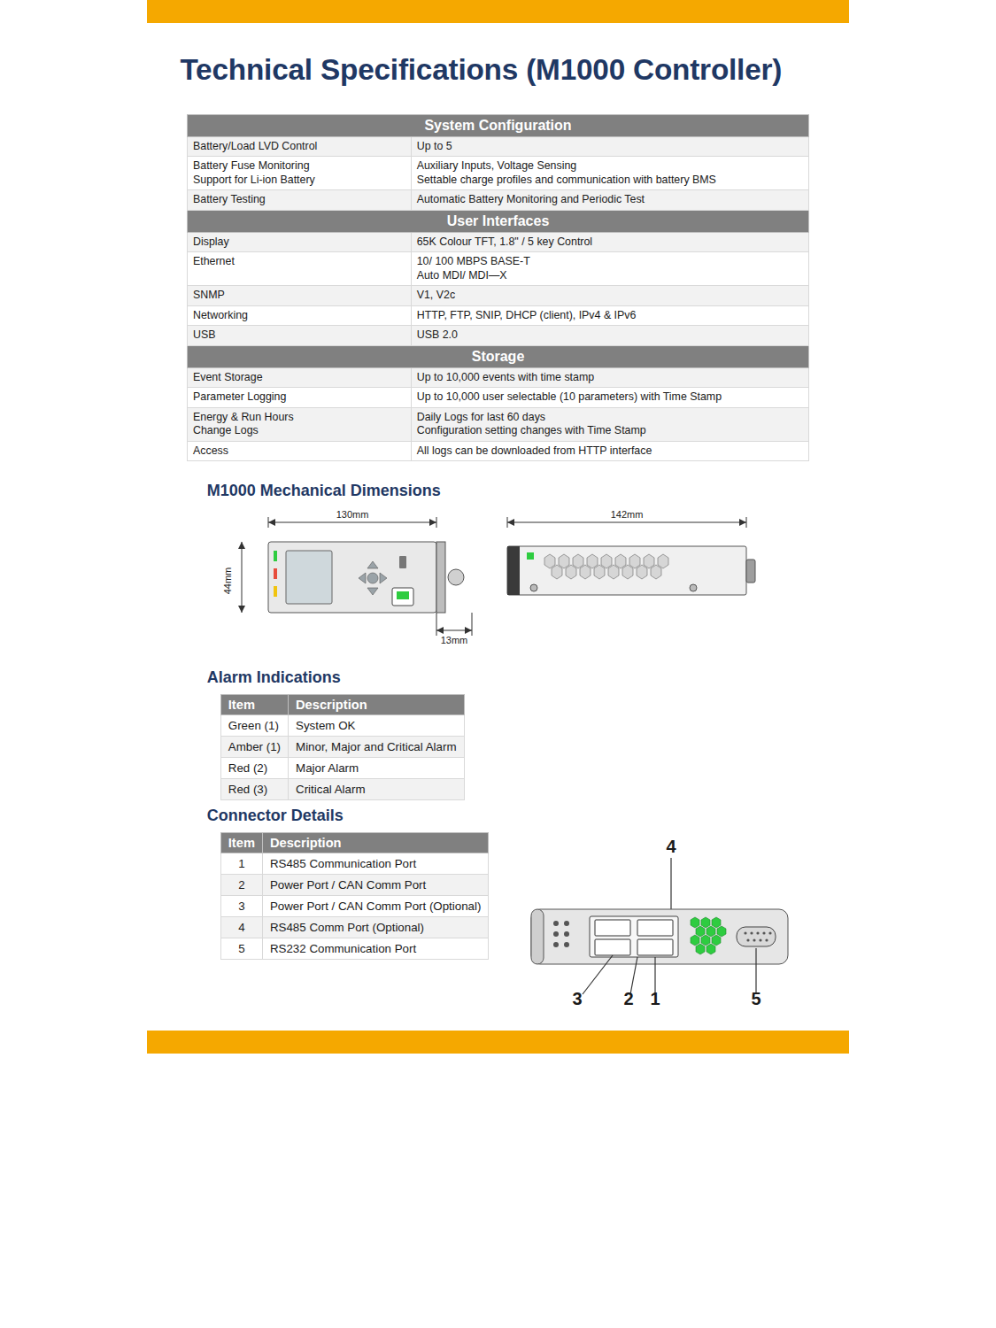Technical Specifications (M1000 Controller)
| System Configuration |
| --- |
| Battery/Load LVD Control | Up to 5 |
| Battery Fuse Monitoring Support for Li-ion Battery | Auxiliary Inputs, Voltage Sensing Settable charge profiles and communication with battery BMS |
| Battery Testing | Automatic Battery Monitoring and Periodic Test |
| User Interfaces |
| Display | 65K Colour TFT, 1.8" / 5 key Control |
| Ethernet | 10/ 100 MBPS BASE-T Auto MDI/ MDI—X |
| SNMP | V1, V2c |
| Networking | HTTP, FTP, SNIP, DHCP (client), IPv4 & IPv6 |
| USB | USB 2.0 |
| Storage |
| Event Storage | Up to 10,000 events with time stamp |
| Parameter Logging | Up to 10,000 user selectable (10 parameters) with Time Stamp |
| Energy & Run Hours Change Logs | Daily Logs for last 60 days Configuration setting changes with Time Stamp |
| Access | All logs can be downloaded from HTTP interface |
M1000 Mechanical Dimensions
130mm 44mm 13mm 142mm
Alarm Indications
| Item | Description |
| --- | --- |
| Green (1) | System OK |
| Amber (1) | Minor, Major and Critical Alarm |
| Red (2) | Major Alarm |
| Red (3) | Critical Alarm |
Connector Details
| Item | Description |
| --- | --- |
| 1 | RS485 Communication Port |
| 2 | Power Port / CAN Comm Port |
| 3 | Power Port / CAN Comm Port (Optional) |
| 4 | RS485 Comm Port (Optional) |
| 5 | RS232 Communication Port |
4 3 2 1 5